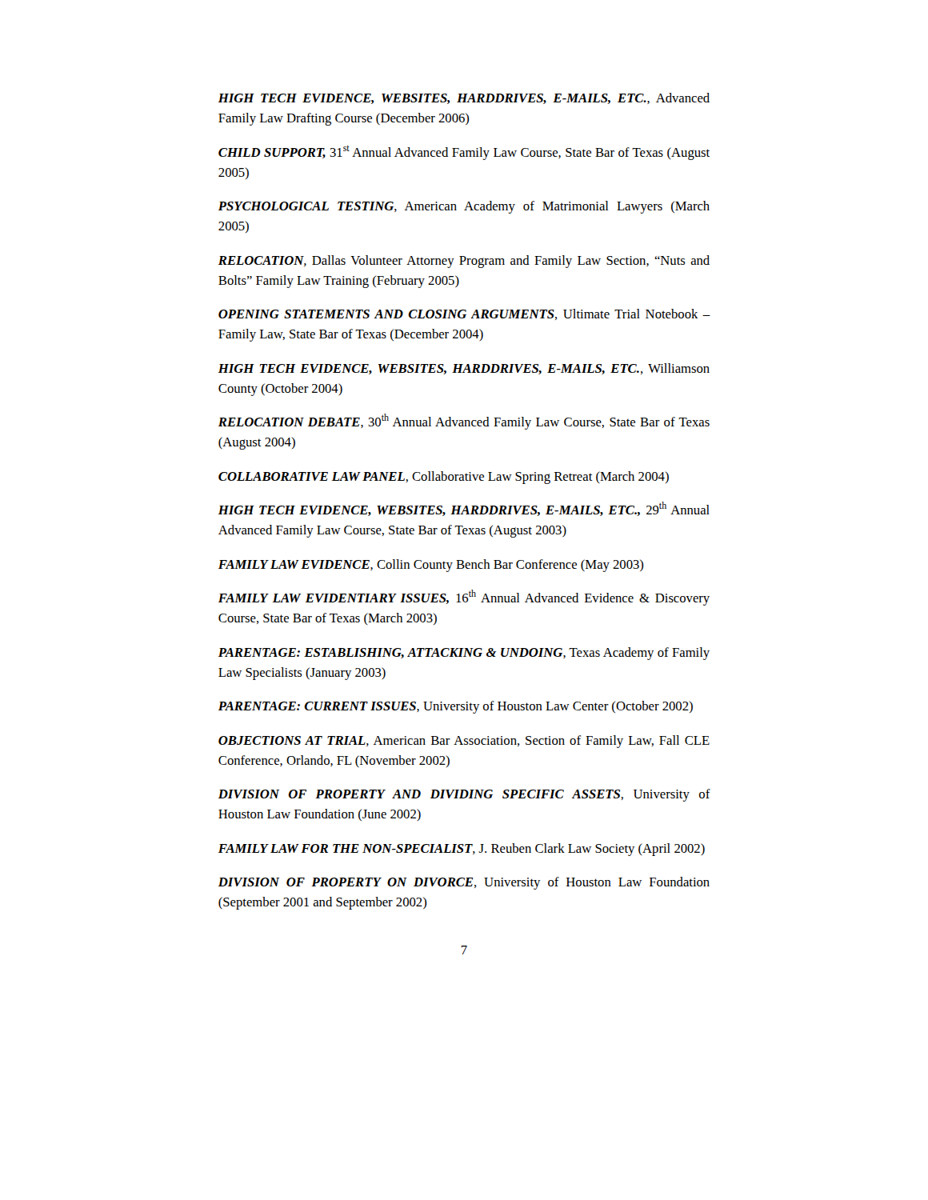HIGH TECH EVIDENCE, WEBSITES, HARDDRIVES, E-MAILS, ETC., Advanced Family Law Drafting Course (December 2006)
CHILD SUPPORT, 31st Annual Advanced Family Law Course, State Bar of Texas (August 2005)
PSYCHOLOGICAL TESTING, American Academy of Matrimonial Lawyers (March 2005)
RELOCATION, Dallas Volunteer Attorney Program and Family Law Section, “Nuts and Bolts” Family Law Training (February 2005)
OPENING STATEMENTS AND CLOSING ARGUMENTS, Ultimate Trial Notebook – Family Law, State Bar of Texas (December 2004)
HIGH TECH EVIDENCE, WEBSITES, HARDDRIVES, E-MAILS, ETC., Williamson County (October 2004)
RELOCATION DEBATE, 30th Annual Advanced Family Law Course, State Bar of Texas (August 2004)
COLLABORATIVE LAW PANEL, Collaborative Law Spring Retreat (March 2004)
HIGH TECH EVIDENCE, WEBSITES, HARDDRIVES, E-MAILS, ETC., 29th Annual Advanced Family Law Course, State Bar of Texas (August 2003)
FAMILY LAW EVIDENCE, Collin County Bench Bar Conference (May 2003)
FAMILY LAW EVIDENTIARY ISSUES, 16th Annual Advanced Evidence & Discovery Course, State Bar of Texas (March 2003)
PARENTAGE: ESTABLISHING, ATTACKING & UNDOING, Texas Academy of Family Law Specialists (January 2003)
PARENTAGE: CURRENT ISSUES, University of Houston Law Center (October 2002)
OBJECTIONS AT TRIAL, American Bar Association, Section of Family Law, Fall CLE Conference, Orlando, FL (November 2002)
DIVISION OF PROPERTY AND DIVIDING SPECIFIC ASSETS, University of Houston Law Foundation (June 2002)
FAMILY LAW FOR THE NON-SPECIALIST, J. Reuben Clark Law Society (April 2002)
DIVISION OF PROPERTY ON DIVORCE, University of Houston Law Foundation (September 2001 and September 2002)
7